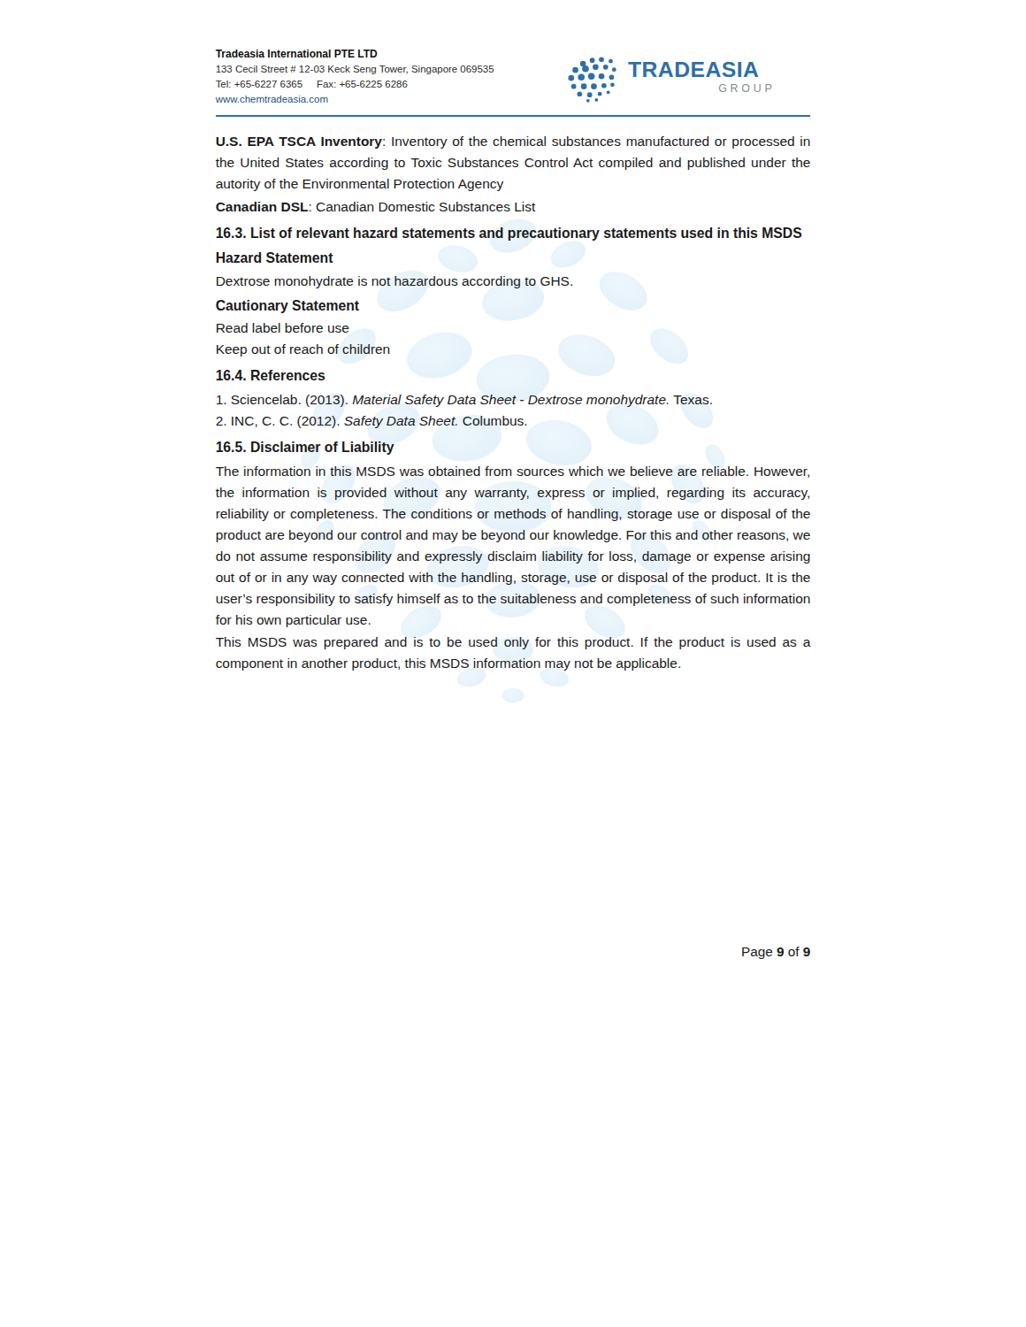Tradeasia International PTE LTD
133 Cecil Street # 12-03 Keck Seng Tower, Singapore 069535
Tel: +65-6227 6365 Fax: +65-6225 6286
www.chemtradeasia.com
TRADEASIA GROUP
U.S. EPA TSCA Inventory: Inventory of the chemical substances manufactured or processed in the United States according to Toxic Substances Control Act compiled and published under the autority of the Environmental Protection Agency
Canadian DSL: Canadian Domestic Substances List
16.3. List of relevant hazard statements and precautionary statements used in this MSDS
Hazard Statement
Dextrose monohydrate is not hazardous according to GHS.
Cautionary Statement
Read label before use
Keep out of reach of children
16.4. References
1. Sciencelab. (2013). Material Safety Data Sheet - Dextrose monohydrate. Texas.
2. INC, C. C. (2012). Safety Data Sheet. Columbus.
16.5. Disclaimer of Liability
The information in this MSDS was obtained from sources which we believe are reliable. However, the information is provided without any warranty, express or implied, regarding its accuracy, reliability or completeness. The conditions or methods of handling, storage use or disposal of the product are beyond our control and may be beyond our knowledge. For this and other reasons, we do not assume responsibility and expressly disclaim liability for loss, damage or expense arising out of or in any way connected with the handling, storage, use or disposal of the product. It is the user’s responsibility to satisfy himself as to the suitableness and completeness of such information for his own particular use.
This MSDS was prepared and is to be used only for this product. If the product is used as a component in another product, this MSDS information may not be applicable.
Page 9 of 9